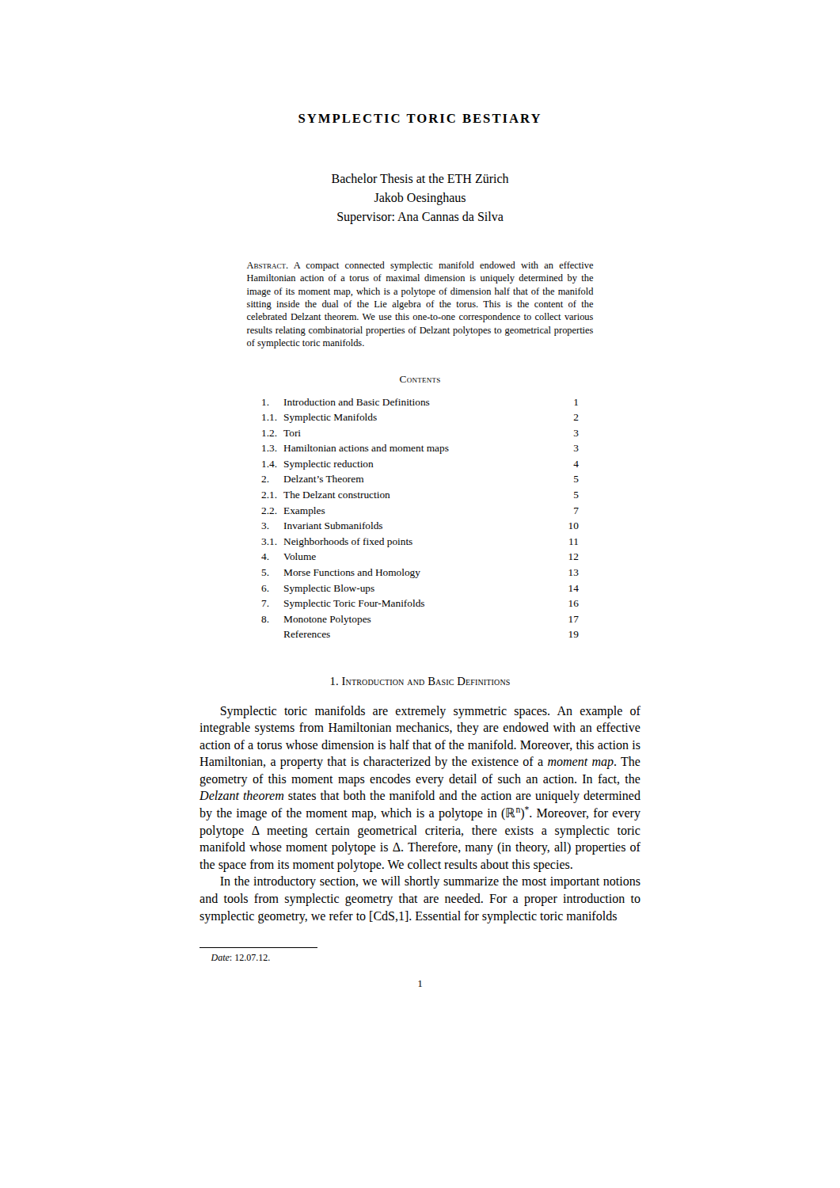Symplectic Toric Bestiary
Bachelor Thesis at the ETH Zürich
Jakob Oesinghaus
Supervisor: Ana Cannas da Silva
Abstract. A compact connected symplectic manifold endowed with an effective Hamiltonian action of a torus of maximal dimension is uniquely determined by the image of its moment map, which is a polytope of dimension half that of the manifold sitting inside the dual of the Lie algebra of the torus. This is the content of the celebrated Delzant theorem. We use this one-to-one correspondence to collect various results relating combinatorial properties of Delzant polytopes to geometrical properties of symplectic toric manifolds.
Contents
| 1. | Introduction and Basic Definitions | 1 |
| 1.1. | Symplectic Manifolds | 2 |
| 1.2. | Tori | 3 |
| 1.3. | Hamiltonian actions and moment maps | 3 |
| 1.4. | Symplectic reduction | 4 |
| 2. | Delzant’s Theorem | 5 |
| 2.1. | The Delzant construction | 5 |
| 2.2. | Examples | 7 |
| 3. | Invariant Submanifolds | 10 |
| 3.1. | Neighborhoods of fixed points | 11 |
| 4. | Volume | 12 |
| 5. | Morse Functions and Homology | 13 |
| 6. | Symplectic Blow-ups | 14 |
| 7. | Symplectic Toric Four-Manifolds | 16 |
| 8. | Monotone Polytopes | 17 |
| | References | 19 |
1. Introduction and Basic Definitions
Symplectic toric manifolds are extremely symmetric spaces. An example of integrable systems from Hamiltonian mechanics, they are endowed with an effective action of a torus whose dimension is half that of the manifold. Moreover, this action is Hamiltonian, a property that is characterized by the existence of a moment map. The geometry of this moment maps encodes every detail of such an action. In fact, the Delzant theorem states that both the manifold and the action are uniquely determined by the image of the moment map, which is a polytope in (ℝn)*. Moreover, for every polytope Δ meeting certain geometrical criteria, there exists a symplectic toric manifold whose moment polytope is Δ. Therefore, many (in theory, all) properties of the space from its moment polytope. We collect results about this species.
In the introductory section, we will shortly summarize the most important notions and tools from symplectic geometry that are needed. For a proper introduction to symplectic geometry, we refer to [CdS,1]. Essential for symplectic toric manifolds
Date: 12.07.12.
1